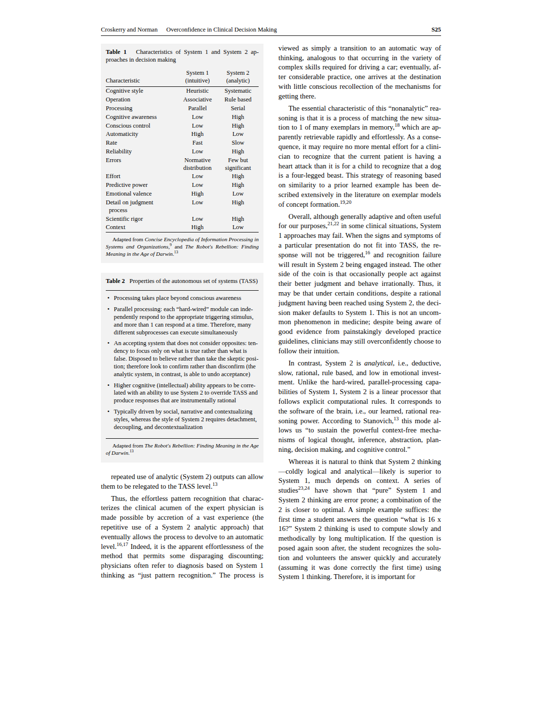Croskerry and Norman Overconfidence in Clinical Decision Making S25
Table 1 Characteristics of System 1 and System 2 approaches in decision making
| | System 1 | System 2 |
| --- | --- | --- |
| Characteristic | (intuitive) | (analytic) |
| Cognitive style | Heuristic | Systematic |
| Operation | Associative | Rule based |
| Processing | Parallel | Serial |
| Cognitive awareness | Low | High |
| Conscious control | Low | High |
| Automaticity | High | Low |
| Rate | Fast | Slow |
| Reliability | Low | High |
| Errors | Normative distribution | Few but significant |
| Effort | Low | High |
| Predictive power | Low | High |
| Emotional valence | High | Low |
| Detail on judgment process | Low | High |
| Scientific rigor | Low | High |
| Context | High | Low |
Adapted from Concise Encyclopedia of Information Processing in Systems and Organizations,9 and The Robot's Rebellion: Finding Meaning in the Age of Darwin.13
Table 2 Properties of the autonomous set of systems (TASS)
Processing takes place beyond conscious awareness
Parallel processing: each “hard-wired” module can independently respond to the appropriate triggering stimulus, and more than 1 can respond at a time. Therefore, many different subprocesses can execute simultaneously
An accepting system that does not consider opposites: tendency to focus only on what is true rather than what is false. Disposed to believe rather than take the skeptic position; therefore look to confirm rather than disconfirm (the analytic system, in contrast, is able to undo acceptance)
Higher cognitive (intellectual) ability appears to be correlated with an ability to use System 2 to override TASS and produce responses that are instrumentally rational
Typically driven by social, narrative and contextualizing styles, whereas the style of System 2 requires detachment, decoupling, and decontextualization
Adapted from The Robot's Rebellion: Finding Meaning in the Age of Darwin.13
repeated use of analytic (System 2) outputs can allow them to be relegated to the TASS level.13
Thus, the effortless pattern recognition that characterizes the clinical acumen of the expert physician is made possible by accretion of a vast experience (the repetitive use of a System 2 analytic approach) that eventually allows the process to devolve to an automatic level.16,17 Indeed, it is the apparent effortlessness of the method that permits some disparaging discounting; physicians often refer to diagnosis based on System 1 thinking as “just pattern recognition.” The process is viewed as simply a transition to an automatic way of thinking, analogous to that occurring in the variety of complex skills required for driving a car; eventually, after considerable practice, one arrives at the destination with little conscious recollection of the mechanisms for getting there.
The essential characteristic of this “nonanalytic” reasoning is that it is a process of matching the new situation to 1 of many exemplars in memory,18 which are apparently retrievable rapidly and effortlessly. As a consequence, it may require no more mental effort for a clinician to recognize that the current patient is having a heart attack than it is for a child to recognize that a dog is a four-legged beast. This strategy of reasoning based on similarity to a prior learned example has been described extensively in the literature on exemplar models of concept formation.19,20
Overall, although generally adaptive and often useful for our purposes,21,22 in some clinical situations, System 1 approaches may fail. When the signs and symptoms of a particular presentation do not fit into TASS, the response will not be triggered,16 and recognition failure will result in System 2 being engaged instead. The other side of the coin is that occasionally people act against their better judgment and behave irrationally. Thus, it may be that under certain conditions, despite a rational judgment having been reached using System 2, the decision maker defaults to System 1. This is not an uncommon phenomenon in medicine; despite being aware of good evidence from painstakingly developed practice guidelines, clinicians may still overconfidently choose to follow their intuition.
In contrast, System 2 is analytical, i.e., deductive, slow, rational, rule based, and low in emotional investment. Unlike the hard-wired, parallel-processing capabilities of System 1, System 2 is a linear processor that follows explicit computational rules. It corresponds to the software of the brain, i.e., our learned, rational reasoning power. According to Stanovich,13 this mode allows us “to sustain the powerful context-free mechanisms of logical thought, inference, abstraction, planning, decision making, and cognitive control.”
Whereas it is natural to think that System 2 thinking—coldly logical and analytical—likely is superior to System 1, much depends on context. A series of studies23,24 have shown that “pure” System 1 and System 2 thinking are error prone; a combination of the 2 is closer to optimal. A simple example suffices: the first time a student answers the question “what is 16 x 16?” System 2 thinking is used to compute slowly and methodically by long multiplication. If the question is posed again soon after, the student recognizes the solution and volunteers the answer quickly and accurately (assuming it was done correctly the first time) using System 1 thinking. Therefore, it is important for